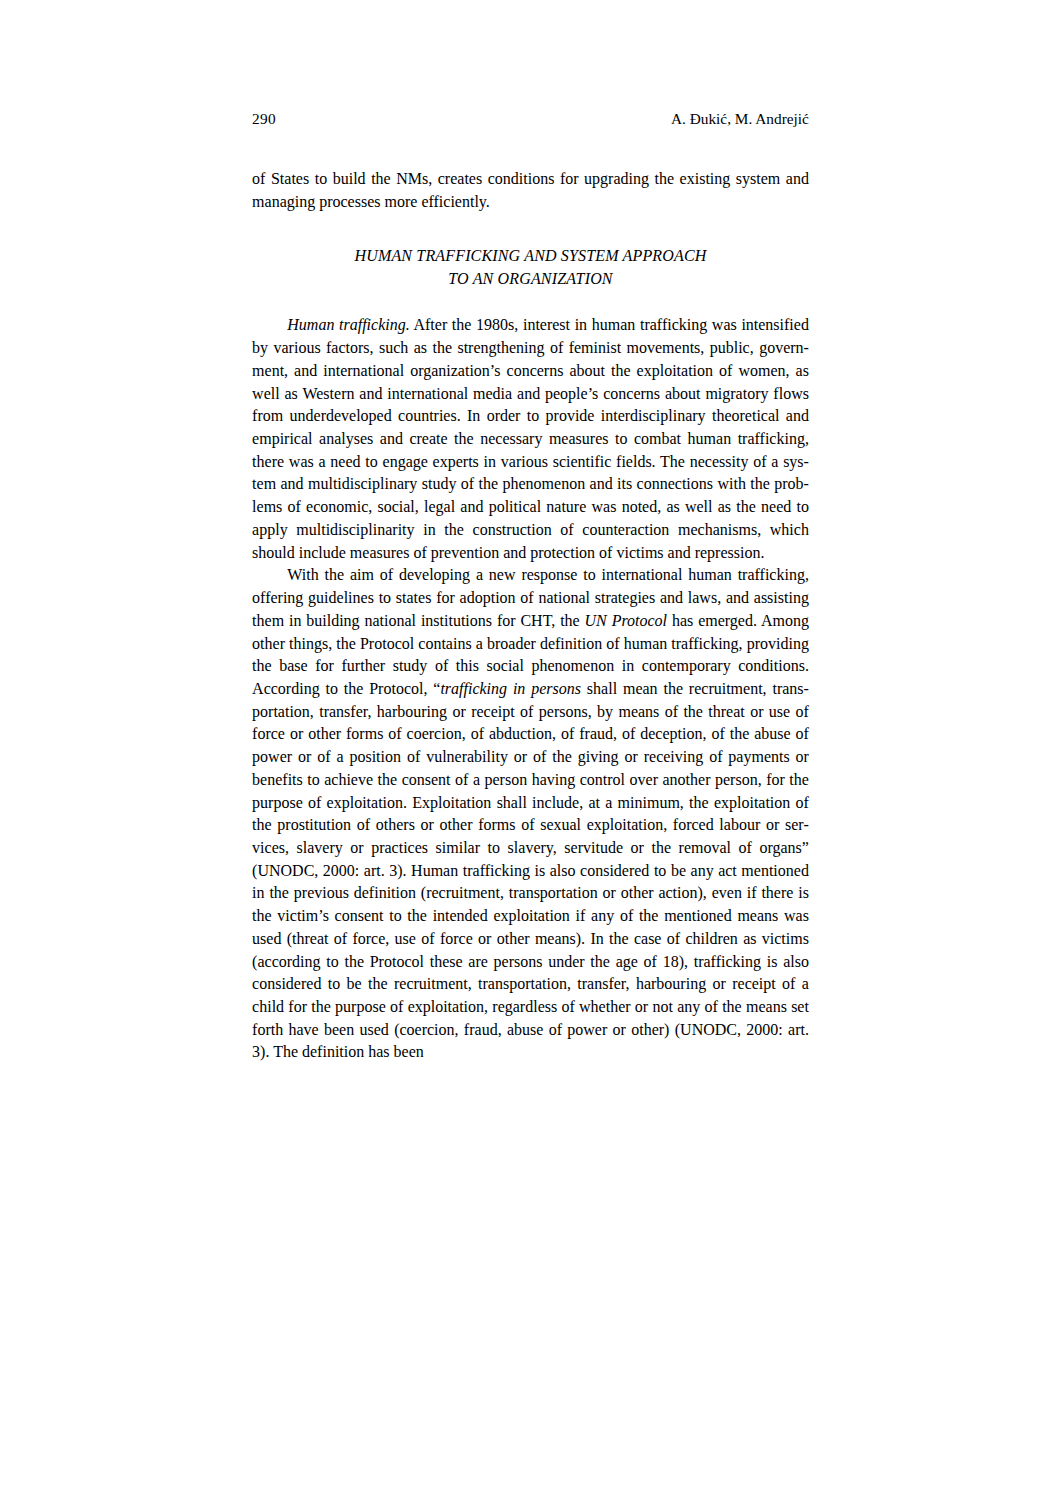290 A. Đukić, M. Andrejić
of States to build the NMs, creates conditions for upgrading the existing system and managing processes more efficiently.
Human Trafficking and System Approach
to an Organization
Human trafficking. After the 1980s, interest in human trafficking was intensified by various factors, such as the strengthening of feminist movements, public, government, and international organization’s concerns about the exploitation of women, as well as Western and international media and people’s concerns about migratory flows from underdeveloped countries. In order to provide interdisciplinary theoretical and empirical analyses and create the necessary measures to combat human trafficking, there was a need to engage experts in various scientific fields. The necessity of a system and multidisciplinary study of the phenomenon and its connections with the problems of economic, social, legal and political nature was noted, as well as the need to apply multidisciplinarity in the construction of counteraction mechanisms, which should include measures of prevention and protection of victims and repression.
With the aim of developing a new response to international human trafficking, offering guidelines to states for adoption of national strategies and laws, and assisting them in building national institutions for CHT, the UN Protocol has emerged. Among other things, the Protocol contains a broader definition of human trafficking, providing the base for further study of this social phenomenon in contemporary conditions. According to the Protocol, “trafficking in persons shall mean the recruitment, transportation, transfer, harbouring or receipt of persons, by means of the threat or use of force or other forms of coercion, of abduction, of fraud, of deception, of the abuse of power or of a position of vulnerability or of the giving or receiving of payments or benefits to achieve the consent of a person having control over another person, for the purpose of exploitation. Exploitation shall include, at a minimum, the exploitation of the prostitution of others or other forms of sexual exploitation, forced labour or services, slavery or practices similar to slavery, servitude or the removal of organs” (UNODC, 2000: art. 3). Human trafficking is also considered to be any act mentioned in the previous definition (recruitment, transportation or other action), even if there is the victim’s consent to the intended exploitation if any of the mentioned means was used (threat of force, use of force or other means). In the case of children as victims (according to the Protocol these are persons under the age of 18), trafficking is also considered to be the recruitment, transportation, transfer, harbouring or receipt of a child for the purpose of exploitation, regardless of whether or not any of the means set forth have been used (coercion, fraud, abuse of power or other) (UNODC, 2000: art. 3). The definition has been